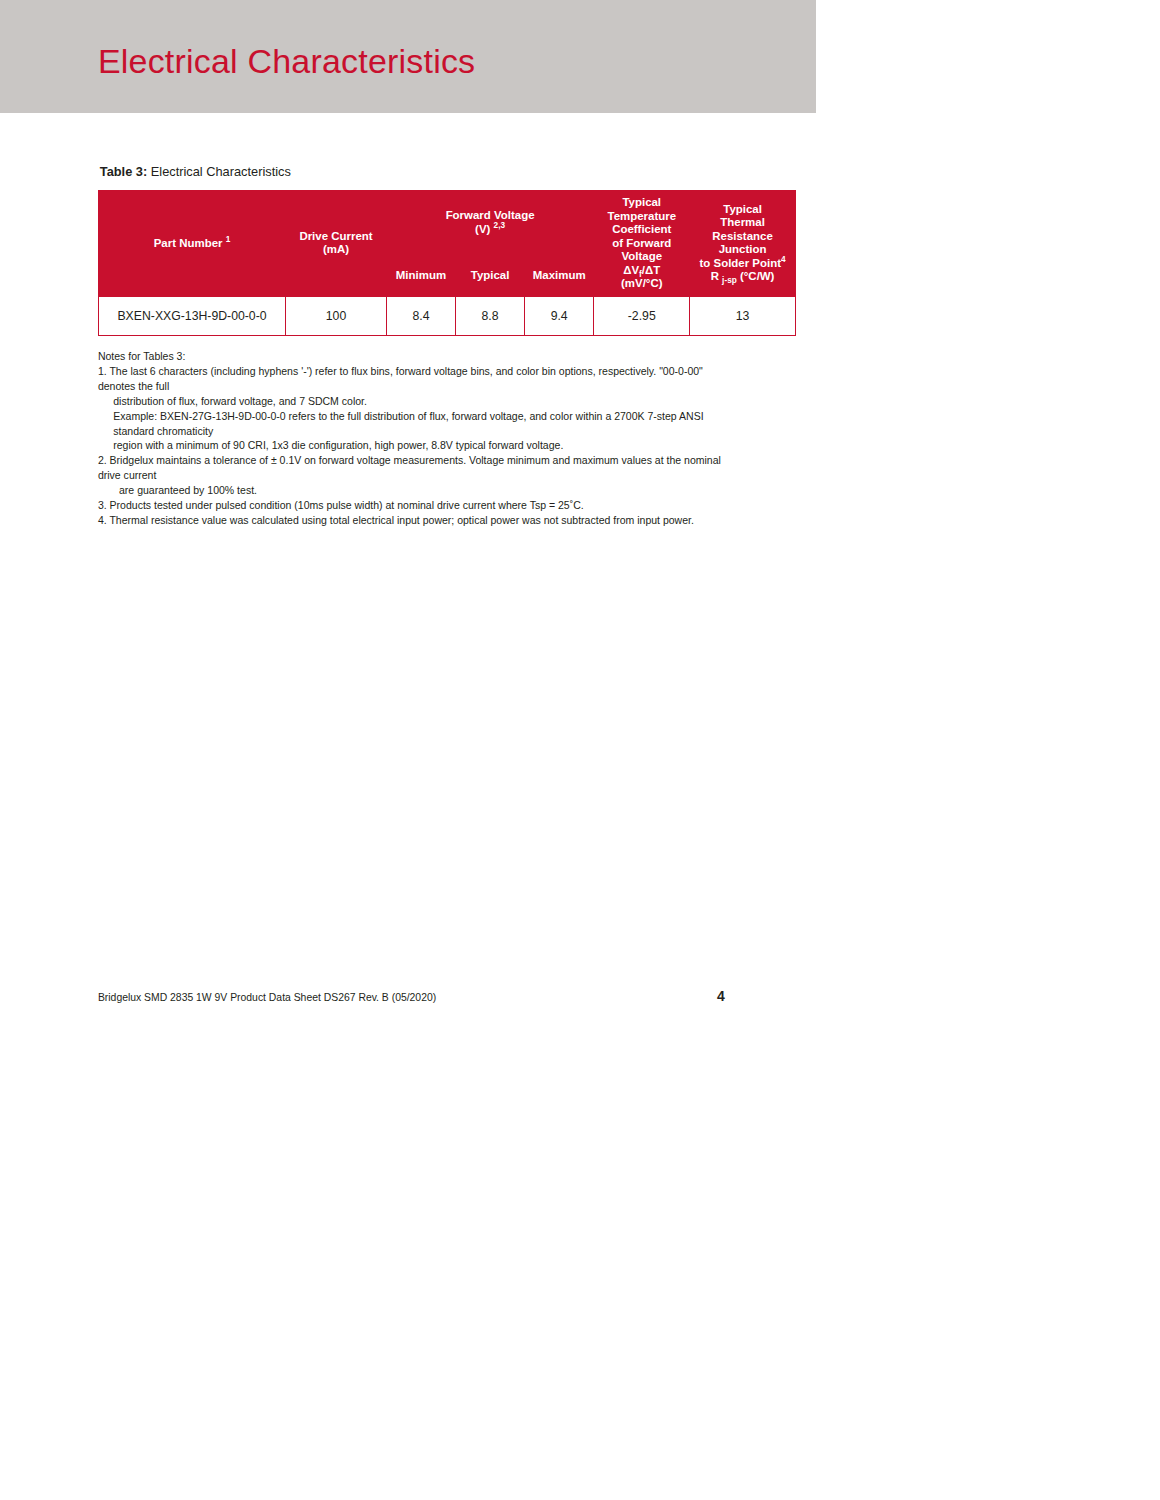Electrical Characteristics
Table 3: Electrical Characteristics
| Part Number 1 | Drive Current (mA) | Forward Voltage (V) 2,3 | Typical Temperature Coefficient of Forward Voltage ΔV f /ΔT (mV/°C) | Typical Thermal Resistance Junction to Solder Point 4 R j-sp (°C/W) |
| --- | --- | --- | --- | --- |
| Minimum | Typical | Maximum |
| BXEN-XXG-13H-9D-00-0-0 | 100 | 8.4 | 8.8 | 9.4 | -2.95 | 13 |
Notes for Tables 3:
1. The last 6 characters (including hyphens '-') refer to flux bins, forward voltage bins, and color bin options, respectively. "00-0-00" denotes the full
distribution of flux, forward voltage, and 7 SDCM color.
Example: BXEN-27G-13H-9D-00-0-0 refers to the full distribution of flux, forward voltage, and color within a 2700K 7-step ANSI standard chromaticity
region with a minimum of 90 CRI, 1x3 die configuration, high power, 8.8V typical forward voltage.
2. Bridgelux maintains a tolerance of ± 0.1V on forward voltage measurements. Voltage minimum and maximum values at the nominal drive current
are guaranteed by 100% test.
3. Products tested under pulsed condition (10ms pulse width) at nominal drive current where Tsp = 25˚C.
4. Thermal resistance value was calculated using total electrical input power; optical power was not subtracted from input power.
Bridgelux SMD 2835 1W 9V Product Data Sheet DS267 Rev. B (05/2020) 4